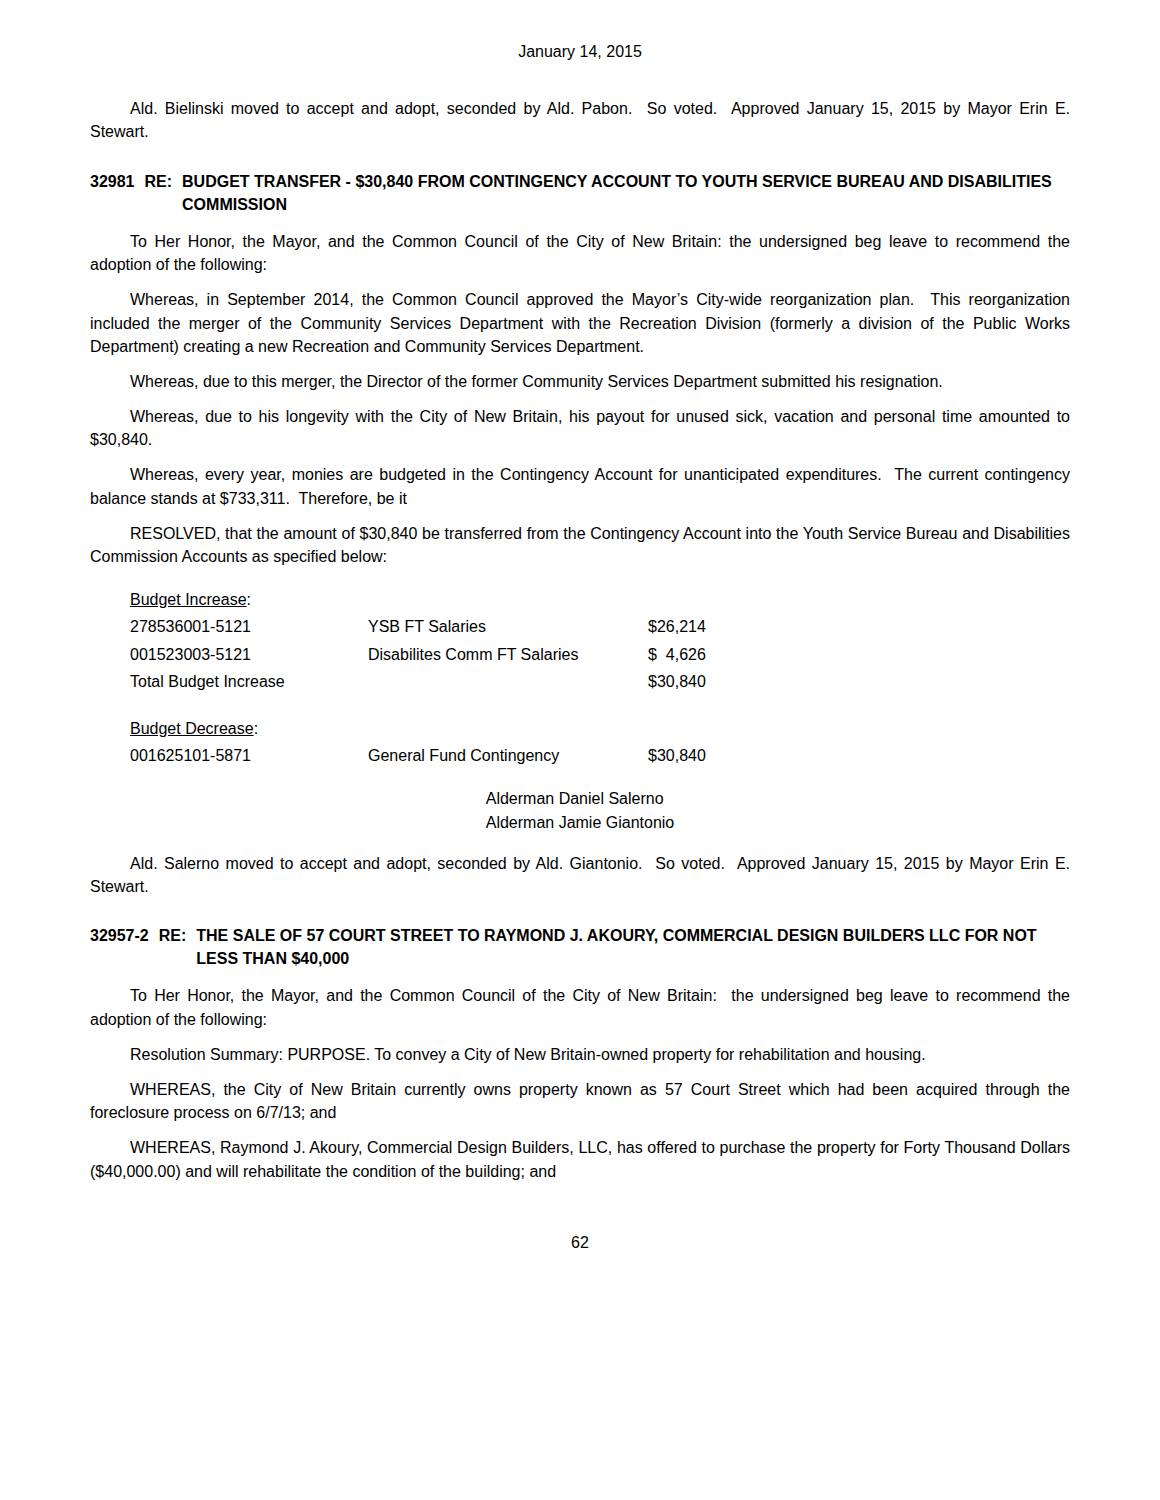January 14, 2015
Ald. Bielinski moved to accept and adopt, seconded by Ald. Pabon. So voted. Approved January 15, 2015 by Mayor Erin E. Stewart.
| 32981 | RE: | BUDGET TRANSFER - $30,840 FROM CONTINGENCY ACCOUNT TO YOUTH SERVICE BUREAU AND DISABILITIES COMMISSION |
To Her Honor, the Mayor, and the Common Council of the City of New Britain: the undersigned beg leave to recommend the adoption of the following:
Whereas, in September 2014, the Common Council approved the Mayor’s City-wide reorganization plan. This reorganization included the merger of the Community Services Department with the Recreation Division (formerly a division of the Public Works Department) creating a new Recreation and Community Services Department.
Whereas, due to this merger, the Director of the former Community Services Department submitted his resignation.
Whereas, due to his longevity with the City of New Britain, his payout for unused sick, vacation and personal time amounted to $30,840.
Whereas, every year, monies are budgeted in the Contingency Account for unanticipated expenditures. The current contingency balance stands at $733,311. Therefore, be it
RESOLVED, that the amount of $30,840 be transferred from the Contingency Account into the Youth Service Bureau and Disabilities Commission Accounts as specified below:
| Budget Increase : |
| 278536001-5121 | YSB FT Salaries | $26,214 |
| 001523003-5121 | Disabilites Comm FT Salaries | $ 4,626 |
| Total Budget Increase | | $30,840 |
| Budget Decrease : |
| 001625101-5871 | General Fund Contingency | $30,840 |
Alderman Daniel Salerno
Alderman Jamie Giantonio
Ald. Salerno moved to accept and adopt, seconded by Ald. Giantonio. So voted. Approved January 15, 2015 by Mayor Erin E. Stewart.
| 32957-2 | RE: | THE SALE OF 57 COURT STREET TO RAYMOND J. AKOURY, COMMERCIAL DESIGN BUILDERS LLC FOR NOT LESS THAN $40,000 |
To Her Honor, the Mayor, and the Common Council of the City of New Britain: the undersigned beg leave to recommend the adoption of the following:
Resolution Summary: PURPOSE. To convey a City of New Britain-owned property for rehabilitation and housing.
WHEREAS, the City of New Britain currently owns property known as 57 Court Street which had been acquired through the foreclosure process on 6/7/13; and
WHEREAS, Raymond J. Akoury, Commercial Design Builders, LLC, has offered to purchase the property for Forty Thousand Dollars ($40,000.00) and will rehabilitate the condition of the building; and
62